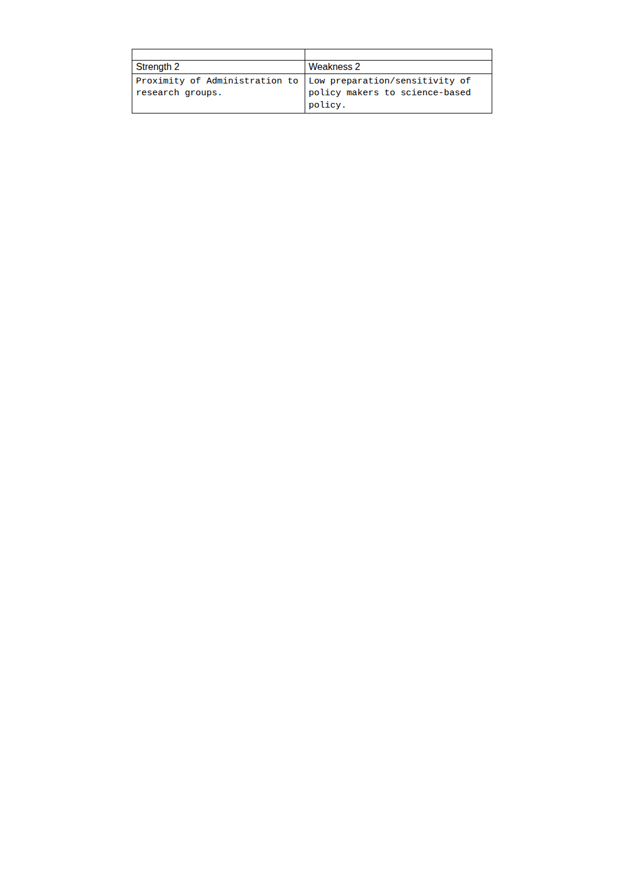| Strength 2 | Weakness 2 |
| Proximity of Administration to research groups. | Low preparation/sensitivity of policy makers to science-based policy. |